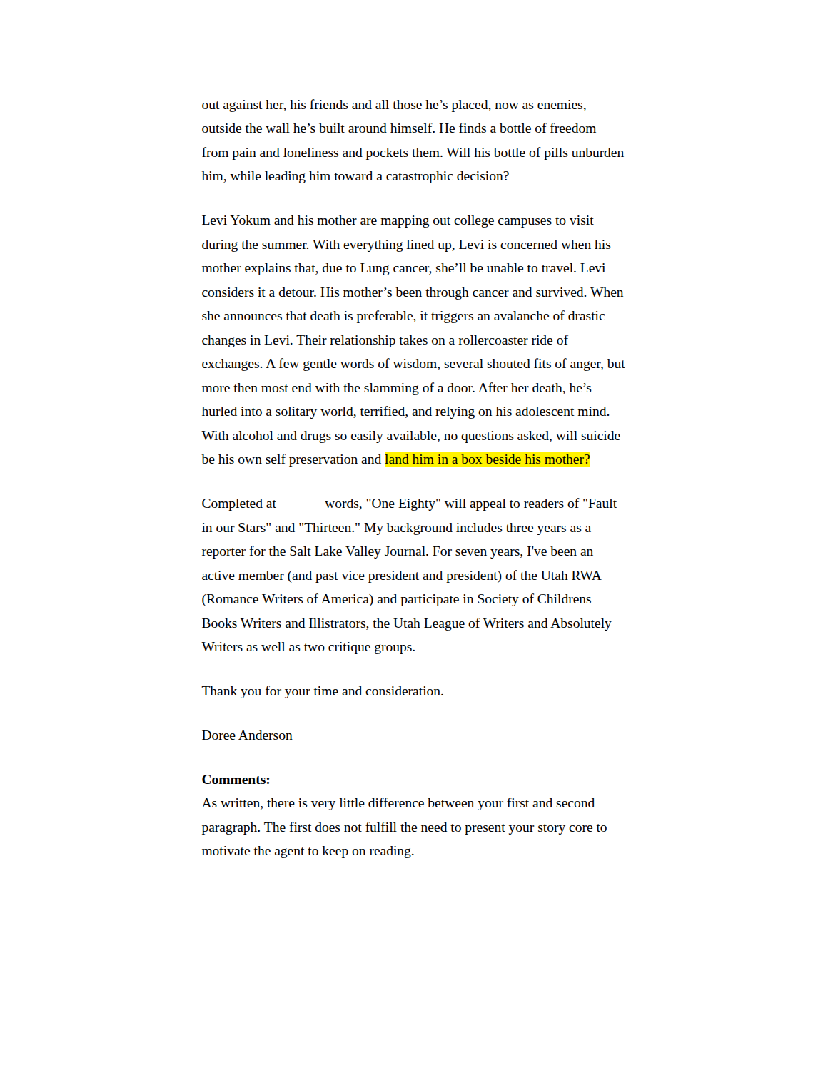out against her, his friends and all those he’s placed, now as enemies, outside the wall he’s built around himself. He finds a bottle of freedom from pain and loneliness and pockets them. Will his bottle of pills unburden him, while leading him toward a catastrophic decision?
Levi Yokum and his mother are mapping out college campuses to visit during the summer. With everything lined up, Levi is concerned when his mother explains that, due to Lung cancer, she’ll be unable to travel. Levi considers it a detour. His mother’s been through cancer and survived. When she announces that death is preferable, it triggers an avalanche of drastic changes in Levi. Their relationship takes on a rollercoaster ride of exchanges. A few gentle words of wisdom, several shouted fits of anger, but more then most end with the slamming of a door. After her death, he’s hurled into a solitary world, terrified, and relying on his adolescent mind. With alcohol and drugs so easily available, no questions asked, will suicide be his own self preservation and land him in a box beside his mother?
Completed at ______ words, "One Eighty" will appeal to readers of "Fault in our Stars" and "Thirteen." My background includes three years as a reporter for the Salt Lake Valley Journal. For seven years, I've been an active member (and past vice president and president) of the Utah RWA (Romance Writers of America) and participate in Society of Childrens Books Writers and Illistrators, the Utah League of Writers and Absolutely Writers as well as two critique groups.
Thank you for your time and consideration.
Doree Anderson
Comments:
As written, there is very little difference between your first and second paragraph. The first does not fulfill the need to present your story core to motivate the agent to keep on reading.